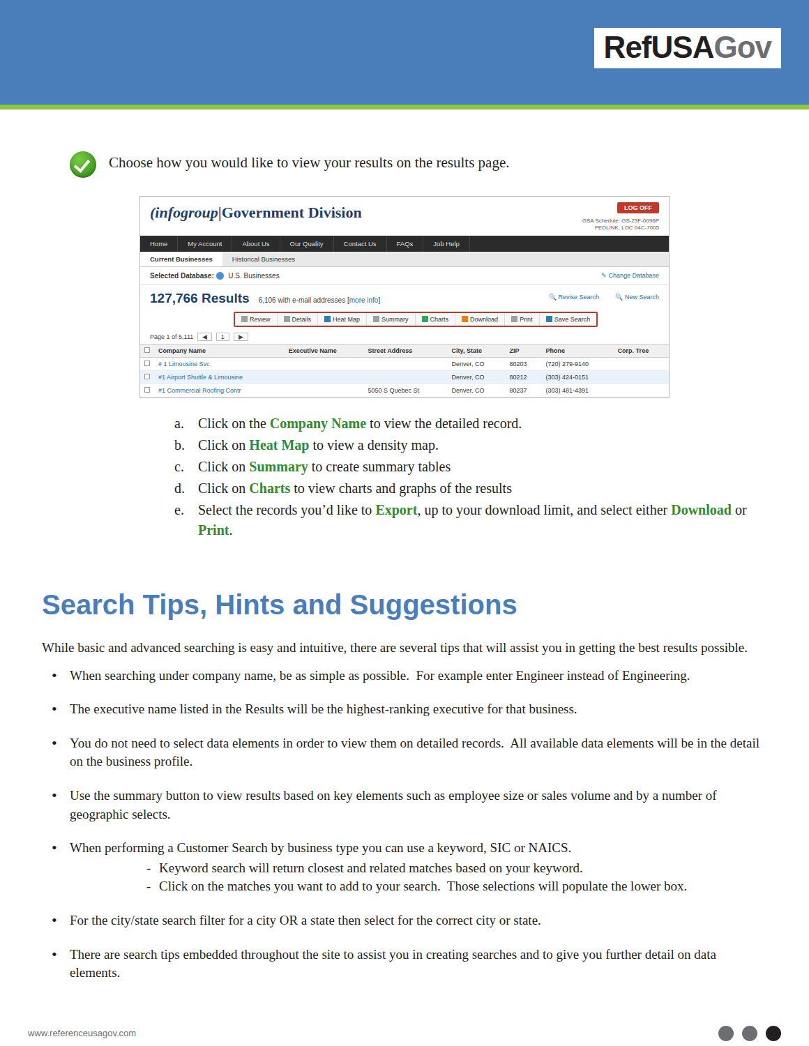Ref USA Gov
Choose how you would like to view your results on the results page.
(infogroup|Government Division
LOG OFF
GSA Schedule: GS-23F-0096P
FEDLINK: LOC 04C-7005
Home
My Account
About Us
Our Quality
Contact Us
FAQs
Job Help
Current Businesses
Historical Businesses
Selected Database: U.S. Businesses ✎ Change Database
127,766 Results 6,106 with e-mail addresses [more info] 🔍 Revise Search 🔍 New Search
Review
Details
Heat Map
Summary
Charts
Download
Print
Save Search
Page 1 of 5,111 ◀1▶
| | Company Name | Executive Name | Street Address | City, State | ZIP | Phone | Corp. Tree |
| --- | --- | --- | --- | --- | --- | --- | --- |
| | # 1 Limousine Svc | | | Denver, CO | 80203 | (720) 279-9140 | |
| | #1 Airport Shuttle & Limousine | | | Denver, CO | 80212 | (303) 424-0151 | |
| | #1 Commercial Roofing Contr | | 5050 S Quebec St | Denver, CO | 80237 | (303) 481-4391 | |
a. Click on the Company Name to view the detailed record.
b. Click on Heat Map to view a density map.
c. Click on Summary to create summary tables
d. Click on Charts to view charts and graphs of the results
e. Select the records you’d like to Export, up to your download limit, and select either Download or Print.
Search Tips, Hints and Suggestions
While basic and advanced searching is easy and intuitive, there are several tips that will assist you in getting the best results possible.
When searching under company name, be as simple as possible. For example enter Engineer instead of Engineering.
The executive name listed in the Results will be the highest-ranking executive for that business.
You do not need to select data elements in order to view them on detailed records. All available data elements will be in the detail on the business profile.
Use the summary button to view results based on key elements such as employee size or sales volume and by a number of geographic selects.
When performing a Customer Search by business type you can use a keyword, SIC or NAICS.
Keyword search will return closest and related matches based on your keyword.
Click on the matches you want to add to your search. Those selections will populate the lower box.
For the city/state search filter for a city OR a state then select for the correct city or state.
There are search tips embedded throughout the site to assist you in creating searches and to give you further detail on data elements.
www.referenceusagov.com